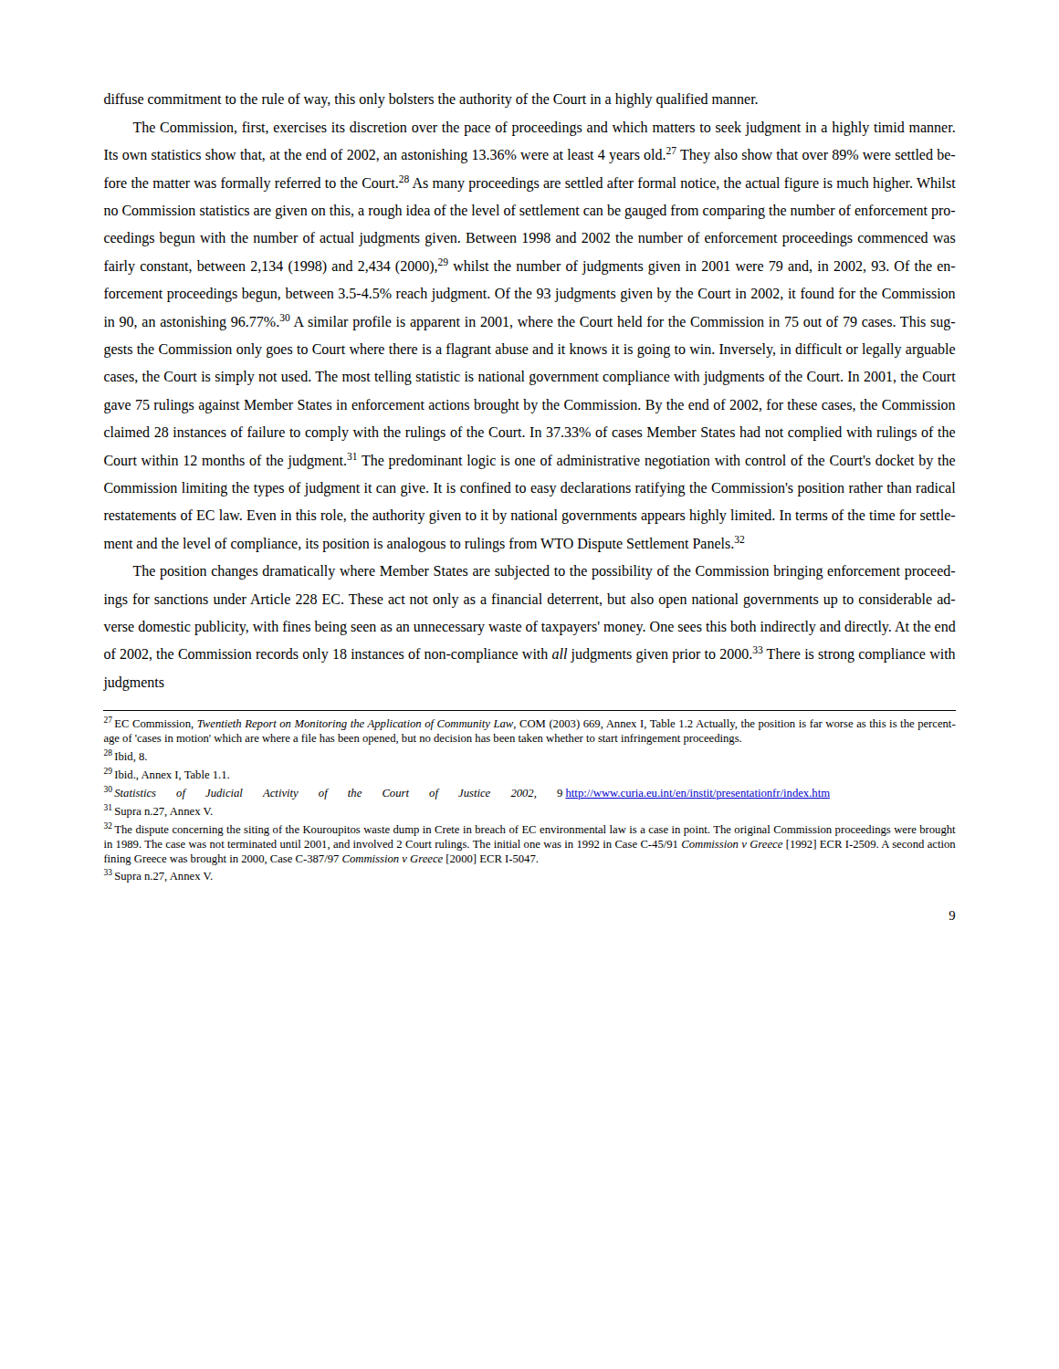diffuse commitment to the rule of way, this only bolsters the authority of the Court in a highly qualified manner.
The Commission, first, exercises its discretion over the pace of proceedings and which matters to seek judgment in a highly timid manner. Its own statistics show that, at the end of 2002, an astonishing 13.36% were at least 4 years old.27 They also show that over 89% were settled before the matter was formally referred to the Court.28 As many proceedings are settled after formal notice, the actual figure is much higher. Whilst no Commission statistics are given on this, a rough idea of the level of settlement can be gauged from comparing the number of enforcement proceedings begun with the number of actual judgments given. Between 1998 and 2002 the number of enforcement proceedings commenced was fairly constant, between 2,134 (1998) and 2,434 (2000),29 whilst the number of judgments given in 2001 were 79 and, in 2002, 93. Of the enforcement proceedings begun, between 3.5-4.5% reach judgment. Of the 93 judgments given by the Court in 2002, it found for the Commission in 90, an astonishing 96.77%.30 A similar profile is apparent in 2001, where the Court held for the Commission in 75 out of 79 cases. This suggests the Commission only goes to Court where there is a flagrant abuse and it knows it is going to win. Inversely, in difficult or legally arguable cases, the Court is simply not used. The most telling statistic is national government compliance with judgments of the Court. In 2001, the Court gave 75 rulings against Member States in enforcement actions brought by the Commission. By the end of 2002, for these cases, the Commission claimed 28 instances of failure to comply with the rulings of the Court. In 37.33% of cases Member States had not complied with rulings of the Court within 12 months of the judgment.31 The predominant logic is one of administrative negotiation with control of the Court's docket by the Commission limiting the types of judgment it can give. It is confined to easy declarations ratifying the Commission's position rather than radical restatements of EC law. Even in this role, the authority given to it by national governments appears highly limited. In terms of the time for settlement and the level of compliance, its position is analogous to rulings from WTO Dispute Settlement Panels.32
The position changes dramatically where Member States are subjected to the possibility of the Commission bringing enforcement proceedings for sanctions under Article 228 EC. These act not only as a financial deterrent, but also open national governments up to considerable adverse domestic publicity, with fines being seen as an unnecessary waste of taxpayers' money. One sees this both indirectly and directly. At the end of 2002, the Commission records only 18 instances of non-compliance with all judgments given prior to 2000.33 There is strong compliance with judgments
27 EC Commission, Twentieth Report on Monitoring the Application of Community Law, COM (2003) 669, Annex I, Table 1.2 Actually, the position is far worse as this is the percentage of 'cases in motion' which are where a file has been opened, but no decision has been taken whether to start infringement proceedings.
28 Ibid, 8.
29 Ibid., Annex I, Table 1.1.
30 Statistics of Judicial Activity of the Court of Justice 2002, 9 http://www.curia.eu.int/en/instit/presentationfr/index.htm
31 Supra n.27, Annex V.
32 The dispute concerning the siting of the Kouroupitos waste dump in Crete in breach of EC environmental law is a case in point. The original Commission proceedings were brought in 1989. The case was not terminated until 2001, and involved 2 Court rulings. The initial one was in 1992 in Case C-45/91 Commission v Greece [1992] ECR I-2509. A second action fining Greece was brought in 2000, Case C-387/97 Commission v Greece [2000] ECR I-5047.
33 Supra n.27, Annex V.
9